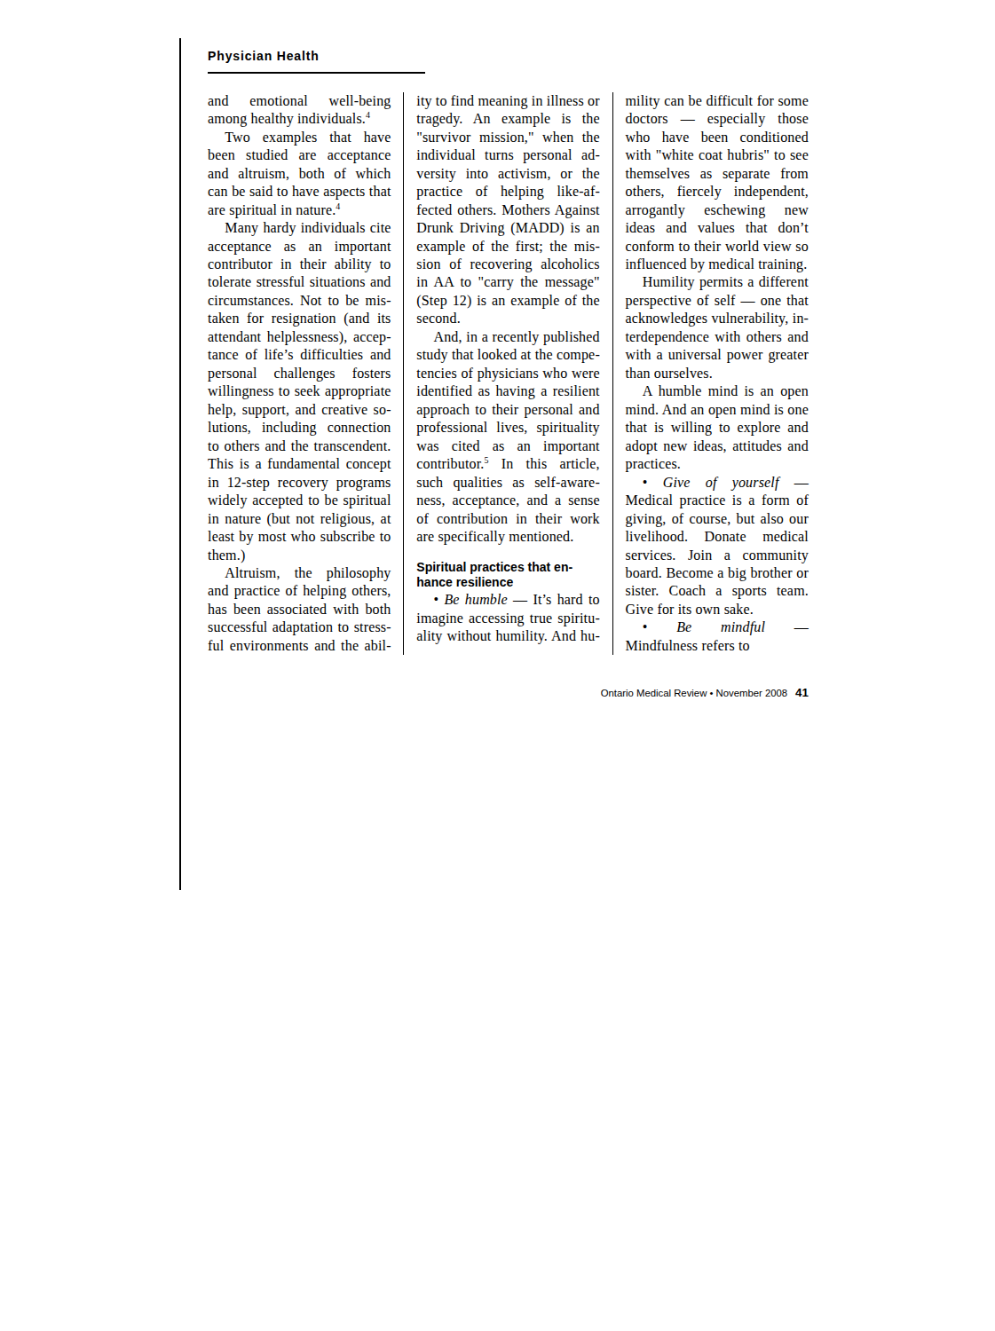Physician Health
and emotional well-being among healthy individuals.4
Two examples that have been studied are acceptance and altruism, both of which can be said to have aspects that are spiritual in nature.4
Many hardy individuals cite acceptance as an important contributor in their ability to tolerate stressful situations and circumstances. Not to be mistaken for resignation (and its attendant helplessness), acceptance of life’s difficulties and personal challenges fosters willingness to seek appropriate help, support, and creative solutions, including connection to others and the transcendent. This is a fundamental concept in 12-step recovery programs widely accepted to be spiritual in nature (but not religious, at least by most who subscribe to them.)
Altruism, the philosophy and practice of helping others, has been associated with both successful adaptation to stressful environments and the ability to find meaning in illness or tragedy. An example is the "survivor mission," when the individual turns personal adversity into activism, or the practice of helping like-affected others. Mothers Against Drunk Driving (MADD) is an example of the first; the mission of recovering alcoholics in AA to "carry the message" (Step 12) is an example of the second.
And, in a recently published study that looked at the competencies of physicians who were identified as having a resilient approach to their personal and professional lives, spirituality was cited as an important contributor.5 In this article, such qualities as self-awareness, acceptance, and a sense of contribution in their work are specifically mentioned.
Spiritual practices that enhance resilience
Be humble — It’s hard to imagine accessing true spirituality without humility. And humility can be difficult for some doctors — especially those who have been conditioned with "white coat hubris" to see themselves as separate from others, fiercely independent, arrogantly eschewing new ideas and values that don’t conform to their world view so influenced by medical training.
Humility permits a different perspective of self — one that acknowledges vulnerability, interdependence with others and with a universal power greater than ourselves.
A humble mind is an open mind. And an open mind is one that is willing to explore and adopt new ideas, attitudes and practices.
Give of yourself — Medical practice is a form of giving, of course, but also our livelihood. Donate medical services. Join a community board. Become a big brother or sister. Coach a sports team. Give for its own sake.
Be mindful — Mindfulness refers to
Ontario Medical Review • November 2008 41